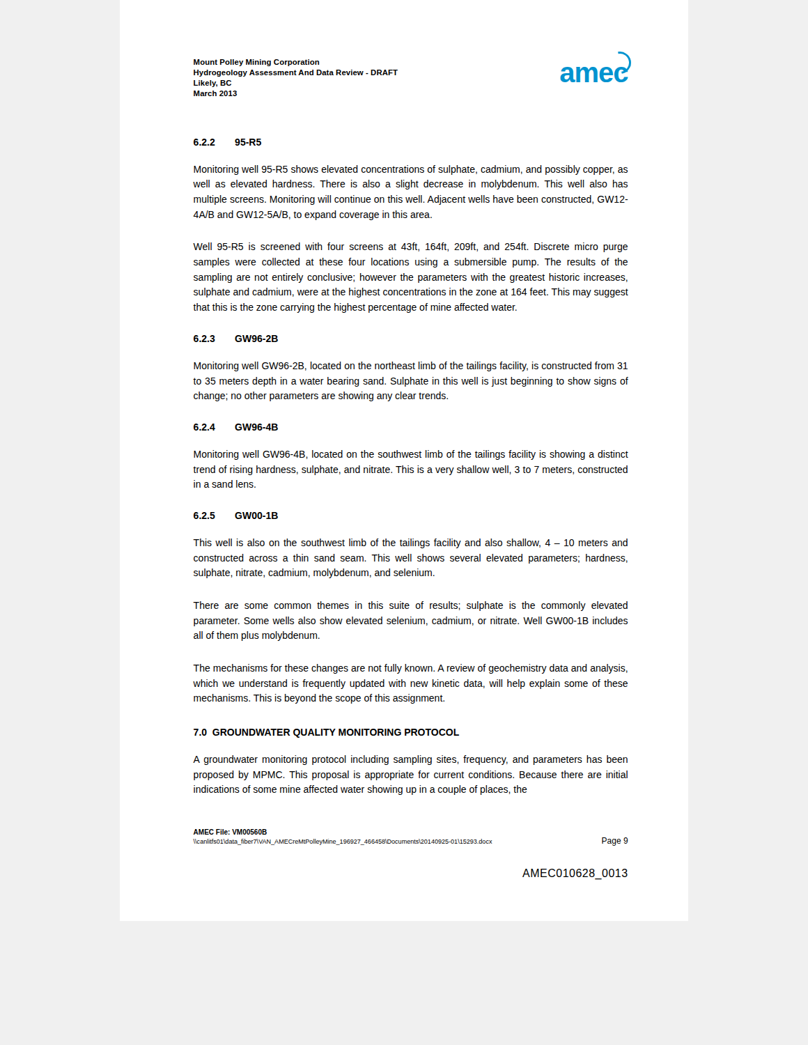Mount Polley Mining Corporation
Hydrogeology Assessment And Data Review - DRAFT
Likely, BC
March 2013
amec
6.2.295-R5
Monitoring well 95-R5 shows elevated concentrations of sulphate, cadmium, and possibly copper, as well as elevated hardness. There is also a slight decrease in molybdenum. This well also has multiple screens. Monitoring will continue on this well. Adjacent wells have been constructed, GW12-4A/B and GW12-5A/B, to expand coverage in this area.
Well 95-R5 is screened with four screens at 43ft, 164ft, 209ft, and 254ft. Discrete micro purge samples were collected at these four locations using a submersible pump. The results of the sampling are not entirely conclusive; however the parameters with the greatest historic increases, sulphate and cadmium, were at the highest concentrations in the zone at 164 feet. This may suggest that this is the zone carrying the highest percentage of mine affected water.
6.2.3 GW96-2B
Monitoring well GW96-2B, located on the northeast limb of the tailings facility, is constructed from 31 to 35 meters depth in a water bearing sand. Sulphate in this well is just beginning to show signs of change; no other parameters are showing any clear trends.
6.2.4 GW96-4B
Monitoring well GW96-4B, located on the southwest limb of the tailings facility is showing a distinct trend of rising hardness, sulphate, and nitrate. This is a very shallow well, 3 to 7 meters, constructed in a sand lens.
6.2.5 GW00-1B
This well is also on the southwest limb of the tailings facility and also shallow, 4 – 10 meters and constructed across a thin sand seam. This well shows several elevated parameters; hardness, sulphate, nitrate, cadmium, molybdenum, and selenium.
There are some common themes in this suite of results; sulphate is the commonly elevated parameter. Some wells also show elevated selenium, cadmium, or nitrate. Well GW00-1B includes all of them plus molybdenum.
The mechanisms for these changes are not fully known. A review of geochemistry data and analysis, which we understand is frequently updated with new kinetic data, will help explain some of these mechanisms. This is beyond the scope of this assignment.
7.0 GROUNDWATER QUALITY MONITORING PROTOCOL
A groundwater monitoring protocol including sampling sites, frequency, and parameters has been proposed by MPMC. This proposal is appropriate for current conditions. Because there are initial indications of some mine affected water showing up in a couple of places, the
AMEC File: VM00560B
\\canlitfs01\data_fiber7\VAN_AMECreMtPolleyMine_196927_466458\Documents\20140925-01\15293.docx
Page 9
AMEC010628_0013